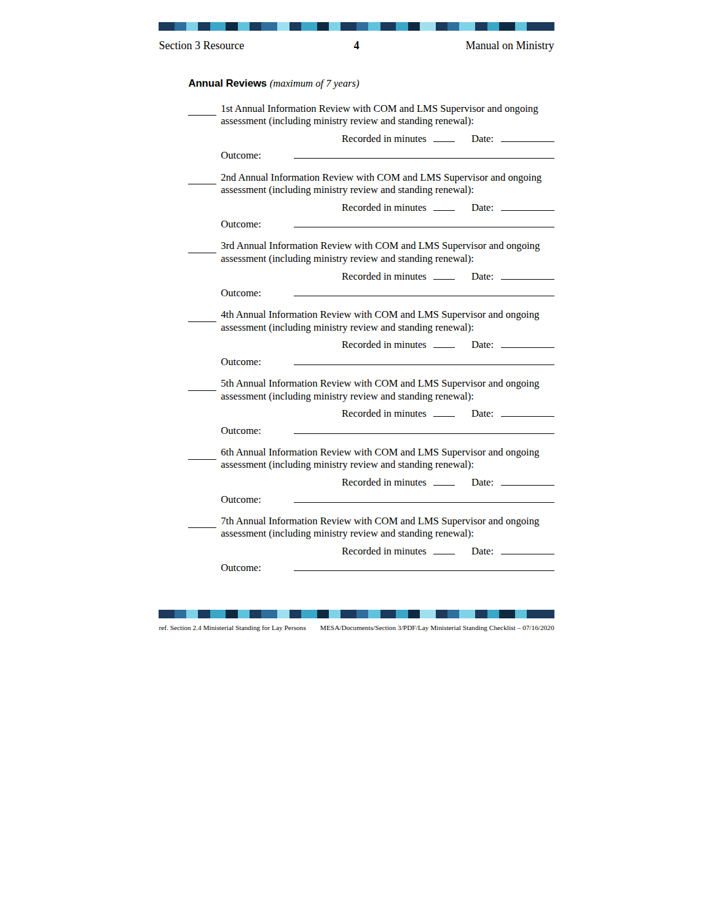Section 3 Resource
4
Manual on Ministry
Annual Reviews (maximum of 7 years)
1st Annual Information Review with COM and LMS Supervisor and ongoing assessment (including ministry review and standing renewal):
Recorded in minutes Date:
Outcome:
2nd Annual Information Review with COM and LMS Supervisor and ongoing assessment (including ministry review and standing renewal):
Recorded in minutes Date:
Outcome:
3rd Annual Information Review with COM and LMS Supervisor and ongoing assessment (including ministry review and standing renewal):
Recorded in minutes Date:
Outcome:
4th Annual Information Review with COM and LMS Supervisor and ongoing assessment (including ministry review and standing renewal):
Recorded in minutes Date:
Outcome:
5th Annual Information Review with COM and LMS Supervisor and ongoing assessment (including ministry review and standing renewal):
Recorded in minutes Date:
Outcome:
6th Annual Information Review with COM and LMS Supervisor and ongoing assessment (including ministry review and standing renewal):
Recorded in minutes Date:
Outcome:
7th Annual Information Review with COM and LMS Supervisor and ongoing assessment (including ministry review and standing renewal):
Recorded in minutes Date:
Outcome:
ref. Section 2.4 Ministerial Standing for Lay Persons
MESA/Documents/Section 3/PDF/Lay Ministerial Standing Checklist – 07/16/2020